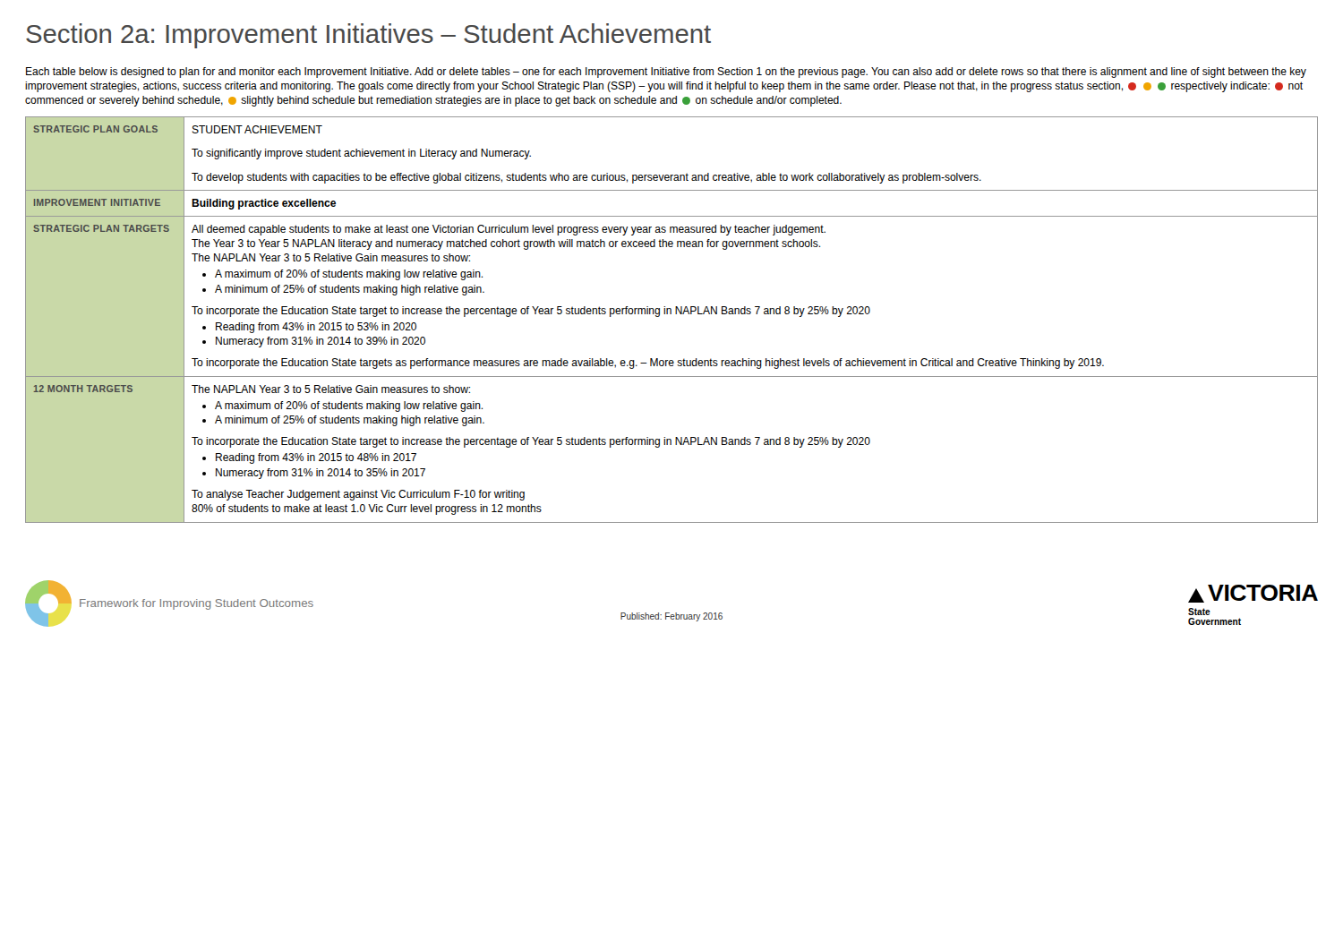Section 2a: Improvement Initiatives – Student Achievement
Each table below is designed to plan for and monitor each Improvement Initiative. Add or delete tables – one for each Improvement Initiative from Section 1 on the previous page. You can also add or delete rows so that there is alignment and line of sight between the key improvement strategies, actions, success criteria and monitoring. The goals come directly from your School Strategic Plan (SSP) – you will find it helpful to keep them in the same order. Please not that, in the progress status section, respectively indicate: not commenced or severely behind schedule, slightly behind schedule but remediation strategies are in place to get back on schedule and on schedule and/or completed.
| STRATEGIC PLAN GOALS | STUDENT ACHIEVEMENT To significantly improve student achievement in Literacy and Numeracy. To develop students with capacities to be effective global citizens, students who are curious, perseverant and creative, able to work collaboratively as problem-solvers. |
| IMPROVEMENT INITIATIVE | Building practice excellence |
| STRATEGIC PLAN TARGETS | All deemed capable students to make at least one Victorian Curriculum level progress every year as measured by teacher judgement. The Year 3 to Year 5 NAPLAN literacy and numeracy matched cohort growth will match or exceed the mean for government schools. The NAPLAN Year 3 to 5 Relative Gain measures to show: A maximum of 20% of students making low relative gain. A minimum of 25% of students making high relative gain. To incorporate the Education State target to increase the percentage of Year 5 students performing in NAPLAN Bands 7 and 8 by 25% by 2020 Reading from 43% in 2015 to 53% in 2020 Numeracy from 31% in 2014 to 39% in 2020 To incorporate the Education State targets as performance measures are made available, e.g. – More students reaching highest levels of achievement in Critical and Creative Thinking by 2019. |
| 12 MONTH TARGETS | The NAPLAN Year 3 to 5 Relative Gain measures to show: A maximum of 20% of students making low relative gain. A minimum of 25% of students making high relative gain. To incorporate the Education State target to increase the percentage of Year 5 students performing in NAPLAN Bands 7 and 8 by 25% by 2020 Reading from 43% in 2015 to 48% in 2017 Numeracy from 31% in 2014 to 35% in 2017 To analyse Teacher Judgement against Vic Curriculum F-10 for writing 80% of students to make at least 1.0 Vic Curr level progress in 12 months |
Framework for Improving Student Outcomes
Published: February 2016
VICTORIA
State
Government